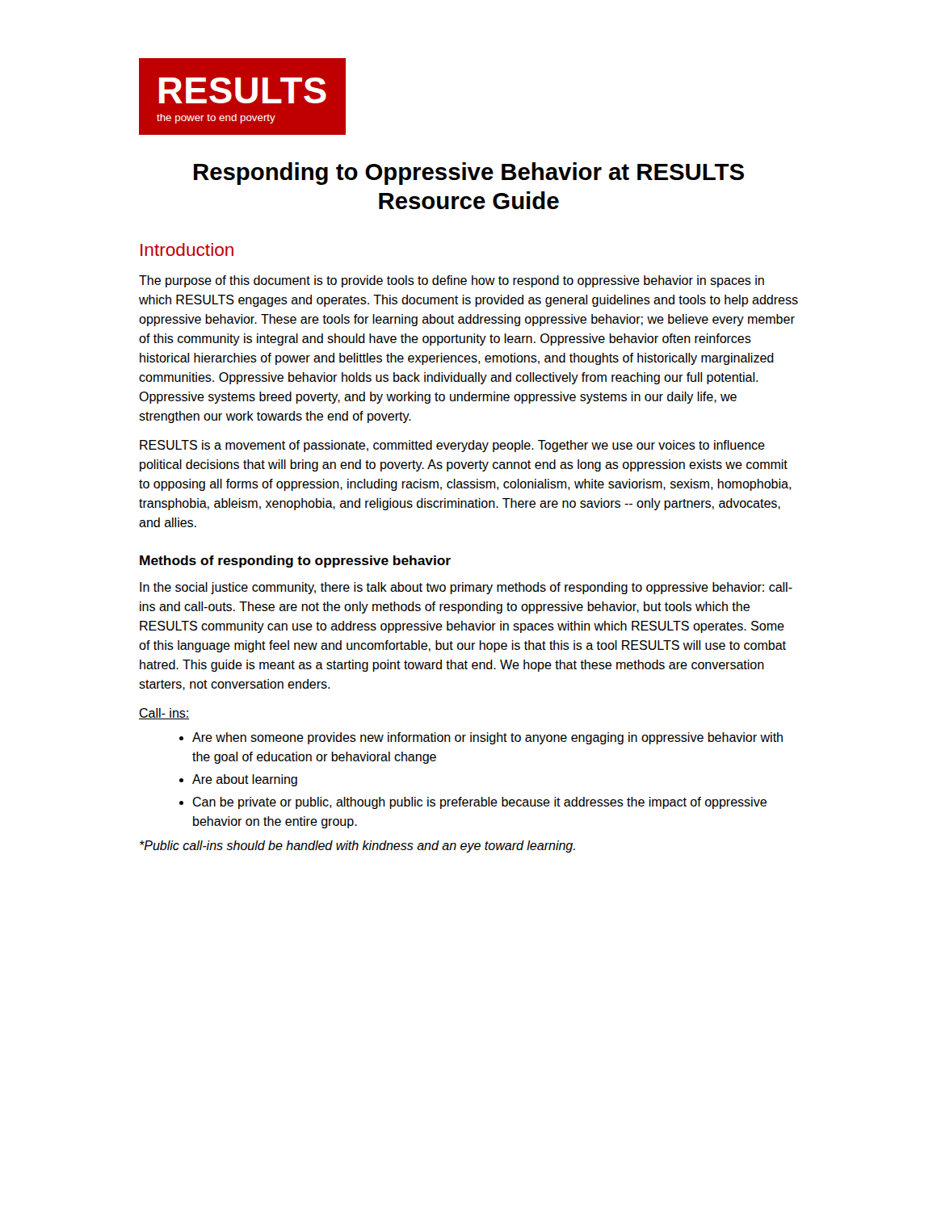RESULTS
the power to end poverty
Responding to Oppressive Behavior at RESULTS Resource Guide
Introduction
The purpose of this document is to provide tools to define how to respond to oppressive behavior in spaces in which RESULTS engages and operates. This document is provided as general guidelines and tools to help address oppressive behavior. These are tools for learning about addressing oppressive behavior; we believe every member of this community is integral and should have the opportunity to learn. Oppressive behavior often reinforces historical hierarchies of power and belittles the experiences, emotions, and thoughts of historically marginalized communities. Oppressive behavior holds us back individually and collectively from reaching our full potential. Oppressive systems breed poverty, and by working to undermine oppressive systems in our daily life, we strengthen our work towards the end of poverty.
RESULTS is a movement of passionate, committed everyday people. Together we use our voices to influence political decisions that will bring an end to poverty. As poverty cannot end as long as oppression exists we commit to opposing all forms of oppression, including racism, classism, colonialism, white saviorism, sexism, homophobia, transphobia, ableism, xenophobia, and religious discrimination. There are no saviors -- only partners, advocates, and allies.
Methods of responding to oppressive behavior
In the social justice community, there is talk about two primary methods of responding to oppressive behavior: call-ins and call-outs. These are not the only methods of responding to oppressive behavior, but tools which the RESULTS community can use to address oppressive behavior in spaces within which RESULTS operates. Some of this language might feel new and uncomfortable, but our hope is that this is a tool RESULTS will use to combat hatred. This guide is meant as a starting point toward that end. We hope that these methods are conversation starters, not conversation enders.
Call- ins:
Are when someone provides new information or insight to anyone engaging in oppressive behavior with the goal of education or behavioral change
Are about learning
Can be private or public, although public is preferable because it addresses the impact of oppressive behavior on the entire group.
*Public call-ins should be handled with kindness and an eye toward learning.